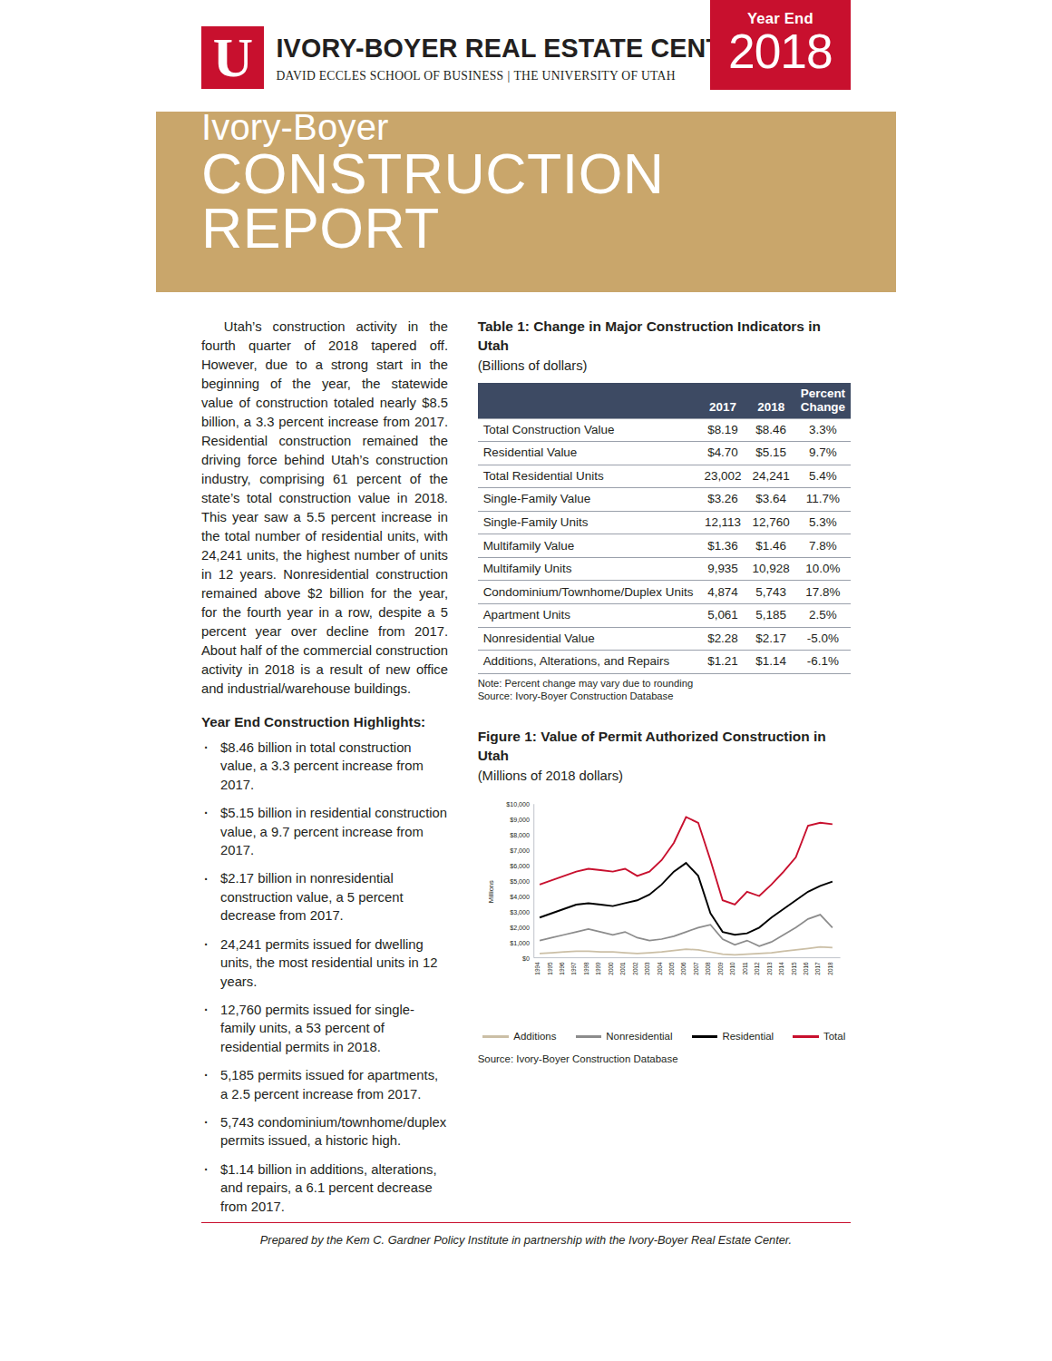U
IVORY-BOYER REAL ESTATE CENTER
DAVID ECCLES SCHOOL OF BUSINESS|THE UNIVERSITY OF UTAH
Year End
2018
Ivory-Boyer
Construction Report
Utah’s construction activity in the fourth quarter of 2018 tapered off. However, due to a strong start in the beginning of the year, the statewide value of construction totaled nearly $8.5 billion, a 3.3 percent increase from 2017. Residential construction remained the driving force behind Utah’s construction industry, comprising 61 percent of the state’s total construction value in 2018. This year saw a 5.5 percent increase in the total number of residential units, with 24,241 units, the highest number of units in 12 years. Nonresidential construction remained above $2 billion for the year, for the fourth year in a row, despite a 5 percent year over decline from 2017. About half of the commercial construction activity in 2018 is a result of new office and industrial/warehouse buildings.
Year End Construction Highlights:
$8.46 billion in total construction value, a 3.3 percent increase from 2017.
$5.15 billion in residential construction value, a 9.7 percent increase from 2017.
$2.17 billion in nonresidential construction value, a 5 percent decrease from 2017.
24,241 permits issued for dwelling units, the most residential units in 12 years.
12,760 permits issued for single-family units, a 53 percent of residential permits in 2018.
5,185 permits issued for apartments, a 2.5 percent increase from 2017.
5,743 condominium/townhome/duplex permits issued, a historic high.
$1.14 billion in additions, alterations, and repairs, a 6.1 percent decrease from 2017.
Table 1: Change in Major Construction Indicators in Utah
(Billions of dollars)
| | 2017 | 2018 | Percent Change |
| --- | --- | --- | --- |
| Total Construction Value | $8.19 | $8.46 | 3.3% |
| Residential Value | $4.70 | $5.15 | 9.7% |
| Total Residential Units | 23,002 | 24,241 | 5.4% |
| Single-Family Value | $3.26 | $3.64 | 11.7% |
| Single-Family Units | 12,113 | 12,760 | 5.3% |
| Multifamily Value | $1.36 | $1.46 | 7.8% |
| Multifamily Units | 9,935 | 10,928 | 10.0% |
| Condominium/Townhome/Duplex Units | 4,874 | 5,743 | 17.8% |
| Apartment Units | 5,061 | 5,185 | 2.5% |
| Nonresidential Value | $2.28 | $2.17 | -5.0% |
| Additions, Alterations, and Repairs | $1.21 | $1.14 | -6.1% |
Note: Percent change may vary due to rounding
Source: Ivory-Boyer Construction Database
Figure 1: Value of Permit Authorized Construction in Utah
(Millions of 2018 dollars)
$10,000 $9,000 $8,000 $7,000 $6,000 $5,000 $4,000 $3,000 $2,000 $1,000 $0 Millions 1994 1995 1996 1997 1998 1999 2000 2001 2002 2003 2004 2005 2006 2007 2008 2009 2010 2011 2012 2013 2014 2015 2016 2017 2018
Additions
Nonresidential
Residential
Total
Source: Ivory-Boyer Construction Database
Prepared by the Kem C. Gardner Policy Institute in partnership with the Ivory-Boyer Real Estate Center.